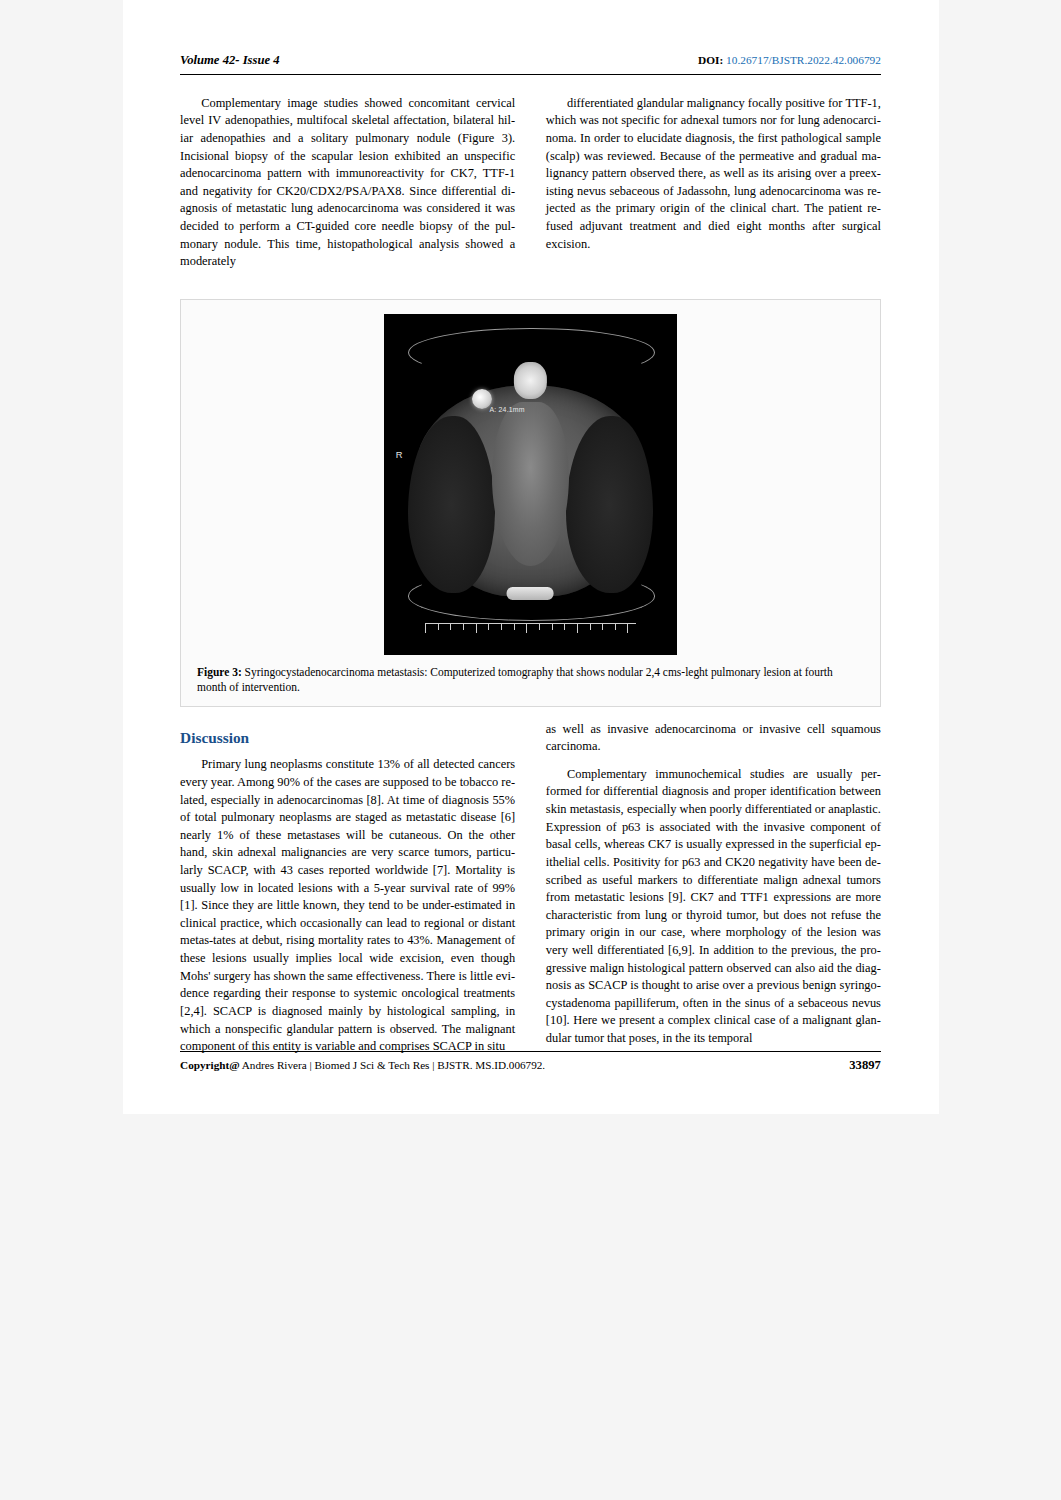Volume 42- Issue 4
DOI: 10.26717/BJSTR.2022.42.006792
Complementary image studies showed concomitant cervical level IV adenopathies, multifocal skeletal affectation, bilateral hiliar adenopathies and a solitary pulmonary nodule (Figure 3). Incisional biopsy of the scapular lesion exhibited an unspecific adenocarcinoma pattern with immunoreactivity for CK7, TTF-1 and negativity for CK20/CDX2/PSA/PAX8. Since differential diagnosis of metastatic lung adenocarcinoma was considered it was decided to perform a CT-guided core needle biopsy of the pulmonary nodule. This time, histopathological analysis showed a moderately
differentiated glandular malignancy focally positive for TTF-1, which was not specific for adnexal tumors nor for lung adenocarcinoma. In order to elucidate diagnosis, the first pathological sample (scalp) was reviewed. Because of the permeative and gradual malignancy pattern observed there, as well as its arising over a preexisting nevus sebaceous of Jadassohn, lung adenocarcinoma was rejected as the primary origin of the clinical chart. The patient refused adjuvant treatment and died eight months after surgical excision.
A: 24.1mm
R
Figure 3: Syringocystadenocarcinoma metastasis: Computerized tomography that shows nodular 2,4 cms-leght pulmonary lesion at fourth month of intervention.
Discussion
Primary lung neoplasms constitute 13% of all detected cancers every year. Among 90% of the cases are supposed to be tobacco related, especially in adenocarcinomas [8]. At time of diagnosis 55% of total pulmonary neoplasms are staged as metastatic disease [6] nearly 1% of these metastases will be cutaneous. On the other hand, skin adnexal malignancies are very scarce tumors, particularly SCACP, with 43 cases reported worldwide [7]. Mortality is usually low in located lesions with a 5-year survival rate of 99% [1]. Since they are little known, they tend to be under-estimated in clinical practice, which occasionally can lead to regional or distant metas-tates at debut, rising mortality rates to 43%. Management of these lesions usually implies local wide excision, even though Mohs' surgery has shown the same effectiveness. There is little evidence regarding their response to systemic oncological treatments [2,4]. SCACP is diagnosed mainly by histological sampling, in which a nonspecific glandular pattern is observed. The malignant component of this entity is variable and comprises SCACP in situ
as well as invasive adenocarcinoma or invasive cell squamous carcinoma.
Complementary immunochemical studies are usually performed for differential diagnosis and proper identification between skin metastasis, especially when poorly differentiated or anaplastic. Expression of p63 is associated with the invasive component of basal cells, whereas CK7 is usually expressed in the superficial epithelial cells. Positivity for p63 and CK20 negativity have been described as useful markers to differentiate malign adnexal tumors from metastatic lesions [9]. CK7 and TTF1 expressions are more characteristic from lung or thyroid tumor, but does not refuse the primary origin in our case, where morphology of the lesion was very well differentiated [6,9]. In addition to the previous, the progressive malign histological pattern observed can also aid the diagnosis as SCACP is thought to arise over a previous benign syringocystadenoma papilliferum, often in the sinus of a sebaceous nevus [10]. Here we present a complex clinical case of a malignant glandular tumor that poses, in the its temporal
Copyright@ Andres Rivera | Biomed J Sci & Tech Res | BJSTR. MS.ID.006792.
33897